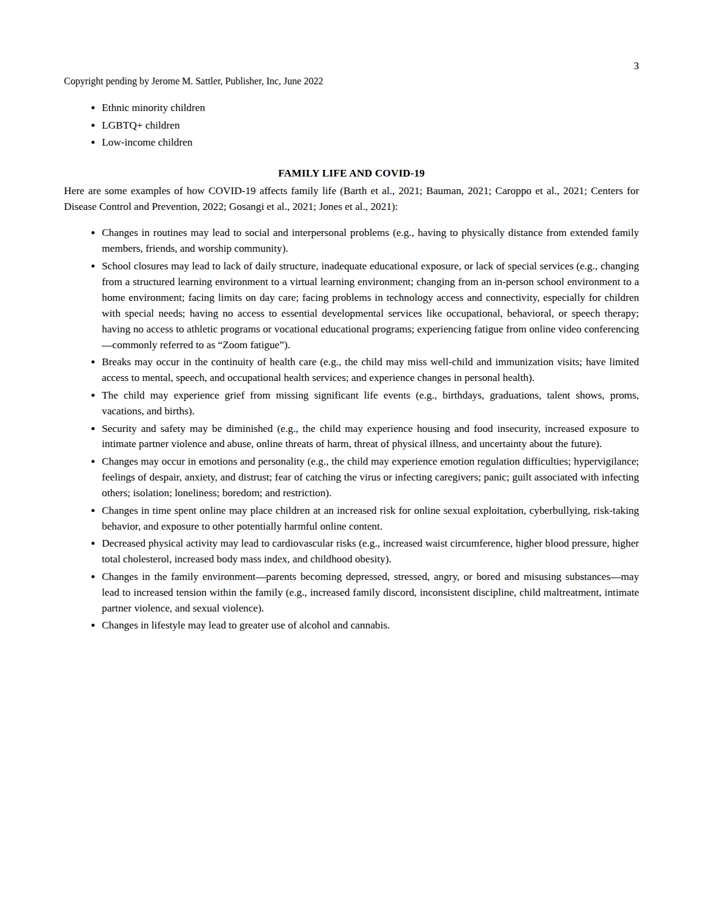3
Copyright pending by Jerome M. Sattler, Publisher, Inc, June 2022
Ethnic minority children
LGBTQ+ children
Low-income children
FAMILY LIFE AND COVID-19
Here are some examples of how COVID-19 affects family life (Barth et al., 2021; Bauman, 2021; Caroppo et al., 2021; Centers for Disease Control and Prevention, 2022; Gosangi et al., 2021; Jones et al., 2021):
Changes in routines may lead to social and interpersonal problems (e.g., having to physically distance from extended family members, friends, and worship community).
School closures may lead to lack of daily structure, inadequate educational exposure, or lack of special services (e.g., changing from a structured learning environment to a virtual learning environment; changing from an in-person school environment to a home environment; facing limits on day care; facing problems in technology access and connectivity, especially for children with special needs; having no access to essential developmental services like occupational, behavioral, or speech therapy; having no access to athletic programs or vocational educational programs; experiencing fatigue from online video conferencing—commonly referred to as “Zoom fatigue”).
Breaks may occur in the continuity of health care (e.g., the child may miss well-child and immunization visits; have limited access to mental, speech, and occupational health services; and experience changes in personal health).
The child may experience grief from missing significant life events (e.g., birthdays, graduations, talent shows, proms, vacations, and births).
Security and safety may be diminished (e.g., the child may experience housing and food insecurity, increased exposure to intimate partner violence and abuse, online threats of harm, threat of physical illness, and uncertainty about the future).
Changes may occur in emotions and personality (e.g., the child may experience emotion regulation difficulties; hypervigilance; feelings of despair, anxiety, and distrust; fear of catching the virus or infecting caregivers; panic; guilt associated with infecting others; isolation; loneliness; boredom; and restriction).
Changes in time spent online may place children at an increased risk for online sexual exploitation, cyberbullying, risk-taking behavior, and exposure to other potentially harmful online content.
Decreased physical activity may lead to cardiovascular risks (e.g., increased waist circumference, higher blood pressure, higher total cholesterol, increased body mass index, and childhood obesity).
Changes in the family environment—parents becoming depressed, stressed, angry, or bored and misusing substances—may lead to increased tension within the family (e.g., increased family discord, inconsistent discipline, child maltreatment, intimate partner violence, and sexual violence).
Changes in lifestyle may lead to greater use of alcohol and cannabis.